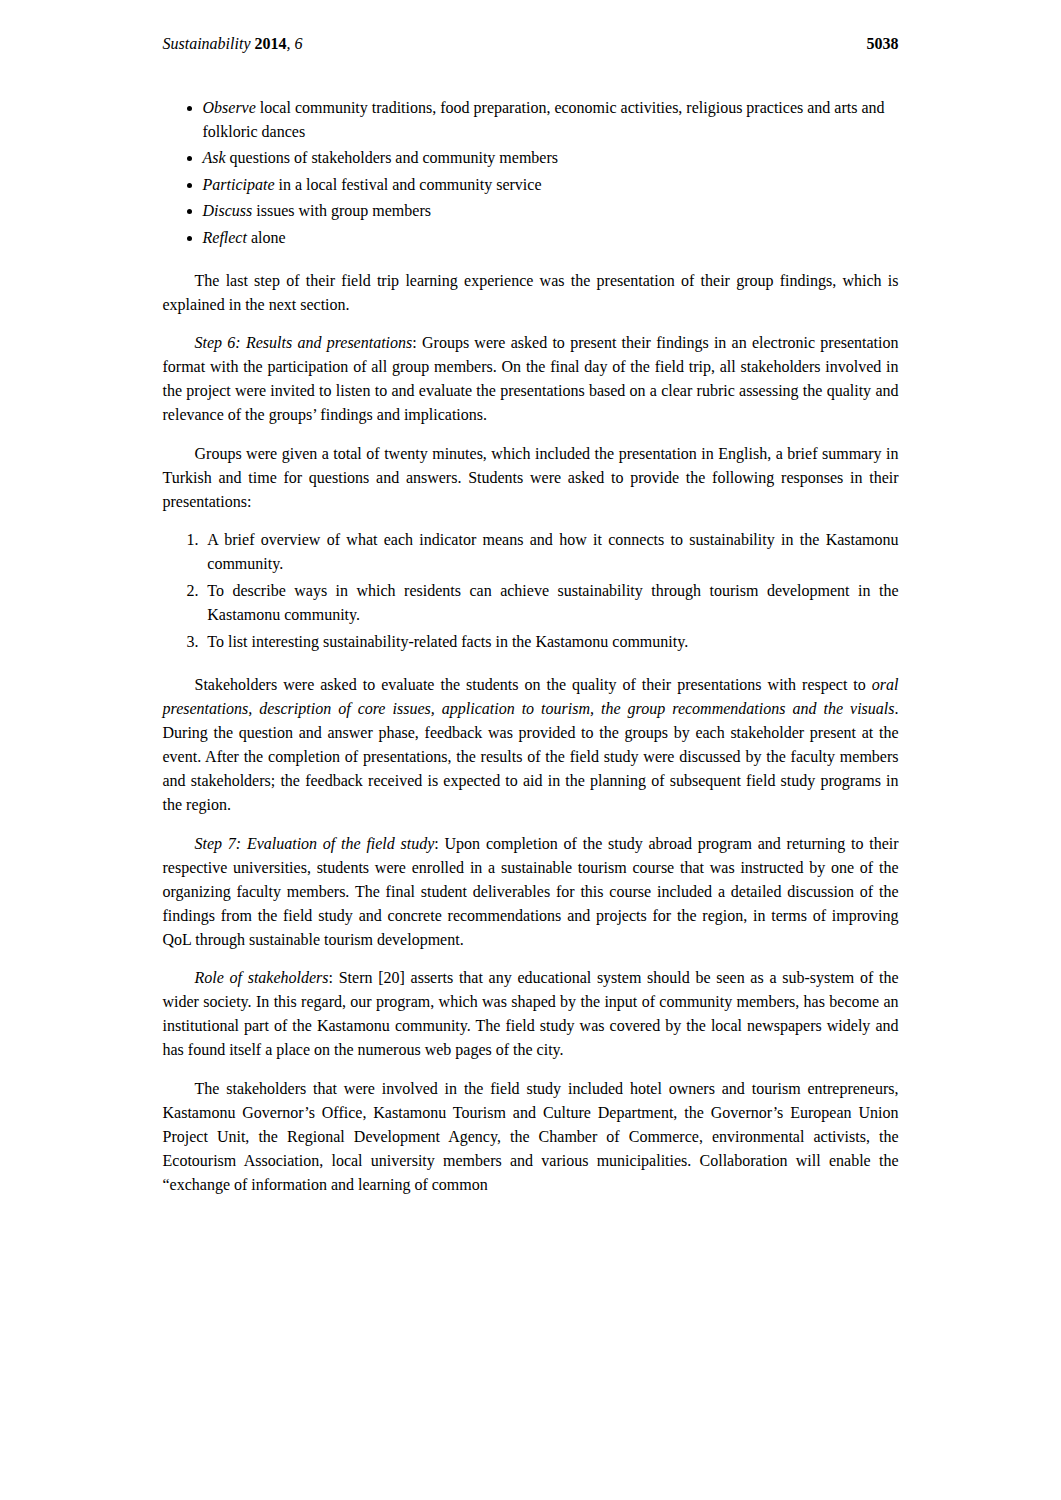Sustainability 2014, 6 5038
Observe local community traditions, food preparation, economic activities, religious practices and arts and folkloric dances
Ask questions of stakeholders and community members
Participate in a local festival and community service
Discuss issues with group members
Reflect alone
The last step of their field trip learning experience was the presentation of their group findings, which is explained in the next section.
Step 6: Results and presentations: Groups were asked to present their findings in an electronic presentation format with the participation of all group members. On the final day of the field trip, all stakeholders involved in the project were invited to listen to and evaluate the presentations based on a clear rubric assessing the quality and relevance of the groups’ findings and implications.
Groups were given a total of twenty minutes, which included the presentation in English, a brief summary in Turkish and time for questions and answers. Students were asked to provide the following responses in their presentations:
A brief overview of what each indicator means and how it connects to sustainability in the Kastamonu community.
To describe ways in which residents can achieve sustainability through tourism development in the Kastamonu community.
To list interesting sustainability-related facts in the Kastamonu community.
Stakeholders were asked to evaluate the students on the quality of their presentations with respect to oral presentations, description of core issues, application to tourism, the group recommendations and the visuals. During the question and answer phase, feedback was provided to the groups by each stakeholder present at the event. After the completion of presentations, the results of the field study were discussed by the faculty members and stakeholders; the feedback received is expected to aid in the planning of subsequent field study programs in the region.
Step 7: Evaluation of the field study: Upon completion of the study abroad program and returning to their respective universities, students were enrolled in a sustainable tourism course that was instructed by one of the organizing faculty members. The final student deliverables for this course included a detailed discussion of the findings from the field study and concrete recommendations and projects for the region, in terms of improving QoL through sustainable tourism development.
Role of stakeholders: Stern [20] asserts that any educational system should be seen as a sub-system of the wider society. In this regard, our program, which was shaped by the input of community members, has become an institutional part of the Kastamonu community. The field study was covered by the local newspapers widely and has found itself a place on the numerous web pages of the city.
The stakeholders that were involved in the field study included hotel owners and tourism entrepreneurs, Kastamonu Governor’s Office, Kastamonu Tourism and Culture Department, the Governor’s European Union Project Unit, the Regional Development Agency, the Chamber of Commerce, environmental activists, the Ecotourism Association, local university members and various municipalities. Collaboration will enable the “exchange of information and learning of common